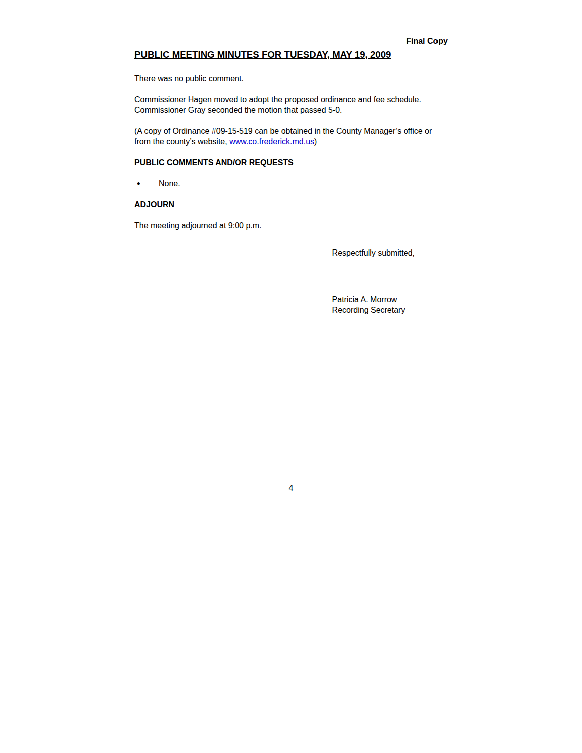Final Copy
PUBLIC MEETING MINUTES FOR TUESDAY, MAY 19, 2009
There was no public comment.
Commissioner Hagen moved to adopt the proposed ordinance and fee schedule.
Commissioner Gray seconded the motion that passed 5-0.
(A copy of Ordinance #09-15-519 can be obtained in the County Manager’s office or from the county’s website, www.co.frederick.md.us)
PUBLIC COMMENTS AND/OR REQUESTS
None.
ADJOURN
The meeting adjourned at 9:00 p.m.
Respectfully submitted,
Patricia A. Morrow
Recording Secretary
4